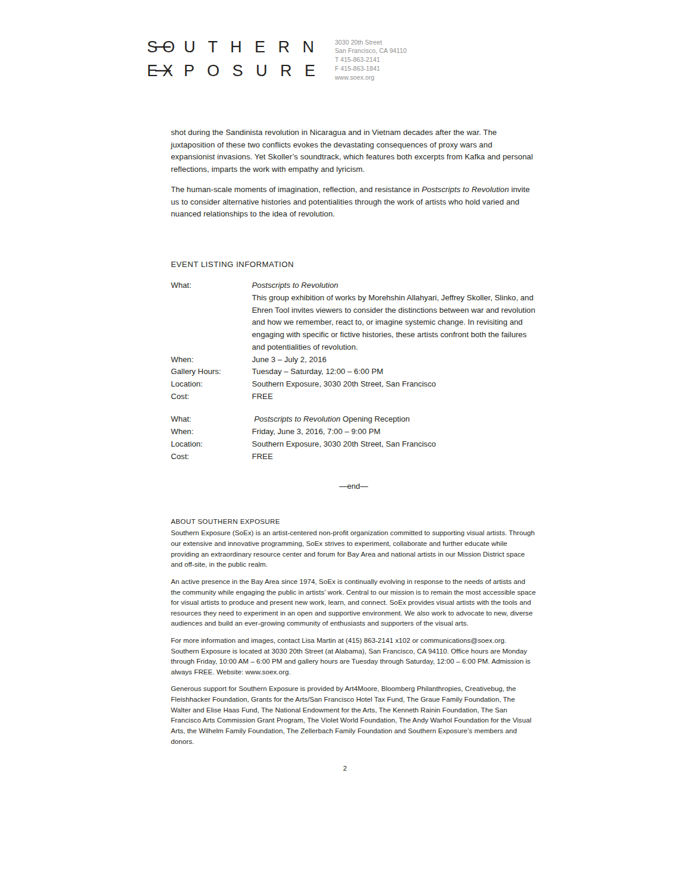S O U T H E R N E X P O S U R E
3030 20th Street
San Francisco, CA 94110
T 415-863-2141
F 415-863-1841
www.soex.org
shot during the Sandinista revolution in Nicaragua and in Vietnam decades after the war. The juxtaposition of these two conflicts evokes the devastating consequences of proxy wars and expansionist invasions. Yet Skoller’s soundtrack, which features both excerpts from Kafka and personal reflections, imparts the work with empathy and lyricism.
The human-scale moments of imagination, reflection, and resistance in Postscripts to Revolution invite us to consider alternative histories and potentialities through the work of artists who hold varied and nuanced relationships to the idea of revolution.
EVENT LISTING INFORMATION
| What: | Postscripts to Revolution |
| | This group exhibition of works by Morehshin Allahyari, Jeffrey Skoller, Slinko, and Ehren Tool invites viewers to consider the distinctions between war and revolution and how we remember, react to, or imagine systemic change. In revisiting and engaging with specific or fictive histories, these artists confront both the failures and potentialities of revolution. |
| When: | June 3 – July 2, 2016 |
| Gallery Hours: | Tuesday – Saturday, 12:00 – 6:00 PM |
| Location: | Southern Exposure, 3030 20th Street, San Francisco |
| Cost: | FREE |
| What: | Postscripts to Revolution Opening Reception |
| When: | Friday, June 3, 2016, 7:00 – 9:00 PM |
| Location: | Southern Exposure, 3030 20th Street, San Francisco |
| Cost: | FREE |
—end—
ABOUT SOUTHERN EXPOSURE
Southern Exposure (SoEx) is an artist-centered non-profit organization committed to supporting visual artists. Through our extensive and innovative programming, SoEx strives to experiment, collaborate and further educate while providing an extraordinary resource center and forum for Bay Area and national artists in our Mission District space and off-site, in the public realm.
An active presence in the Bay Area since 1974, SoEx is continually evolving in response to the needs of artists and the community while engaging the public in artists’ work. Central to our mission is to remain the most accessible space for visual artists to produce and present new work, learn, and connect. SoEx provides visual artists with the tools and resources they need to experiment in an open and supportive environment. We also work to advocate to new, diverse audiences and build an ever-growing community of enthusiasts and supporters of the visual arts.
For more information and images, contact Lisa Martin at (415) 863-2141 x102 or communications@soex.org. Southern Exposure is located at 3030 20th Street (at Alabama), San Francisco, CA 94110. Office hours are Monday through Friday, 10:00 AM – 6:00 PM and gallery hours are Tuesday through Saturday, 12:00 – 6:00 PM. Admission is always FREE. Website: www.soex.org.
Generous support for Southern Exposure is provided by Art4Moore, Bloomberg Philanthropies, Creativebug, the Fleishhacker Foundation, Grants for the Arts/San Francisco Hotel Tax Fund, The Graue Family Foundation, The Walter and Elise Haas Fund, The National Endowment for the Arts, The Kenneth Rainin Foundation, The San Francisco Arts Commission Grant Program, The Violet World Foundation, The Andy Warhol Foundation for the Visual Arts, the Wilhelm Family Foundation, The Zellerbach Family Foundation and Southern Exposure’s members and donors.
2